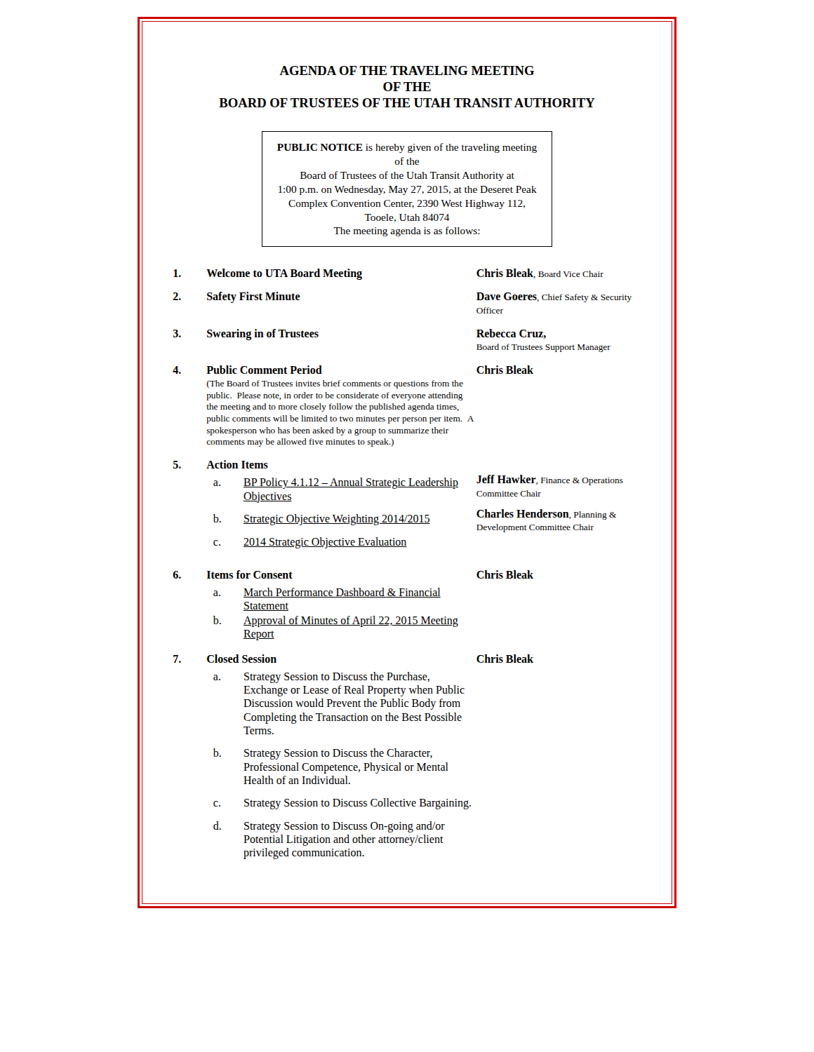AGENDA OF THE TRAVELING MEETING
OF THE
BOARD OF TRUSTEES OF THE UTAH TRANSIT AUTHORITY
PUBLIC NOTICE is hereby given of the traveling meeting of the
Board of Trustees of the Utah Transit Authority at
1:00 p.m. on Wednesday, May 27, 2015, at the Deseret Peak
Complex Convention Center, 2390 West Highway 112,
Tooele, Utah 84074
The meeting agenda is as follows:
| 1. | Welcome to UTA Board Meeting | Chris Bleak , Board Vice Chair |
| 2. | Safety First Minute | Dave Goeres , Chief Safety & Security Officer |
| 3. | Swearing in of Trustees | Rebecca Cruz, Board of Trustees Support Manager |
| 4. | Public Comment Period (The Board of Trustees invites brief comments or questions from the public. Please note, in order to be considerate of everyone attending the meeting and to more closely follow the published agenda times, public comments will be limited to two minutes per person per item. A spokesperson who has been asked by a group to summarize their comments may be allowed five minutes to speak.) | Chris Bleak |
| 5. | Action Items a. BP Policy 4.1.12 – Annual Strategic Leadership Objectives b. Strategic Objective Weighting 2014/2015 c. 2014 Strategic Objective Evaluation | Jeff Hawker , Finance & Operations Committee Chair Charles Henderson , Planning & Development Committee Chair |
| 6. | Items for Consent a. March Performance Dashboard & Financial Statement b. Approval of Minutes of April 22, 2015 Meeting Report | Chris Bleak |
| 7. | Closed Session a. Strategy Session to Discuss the Purchase, Exchange or Lease of Real Property when Public Discussion would Prevent the Public Body from Completing the Transaction on the Best Possible Terms. b. Strategy Session to Discuss the Character, Professional Competence, Physical or Mental Health of an Individual. c. Strategy Session to Discuss Collective Bargaining. d. Strategy Session to Discuss On-going and/or Potential Litigation and other attorney/client privileged communication. | Chris Bleak |